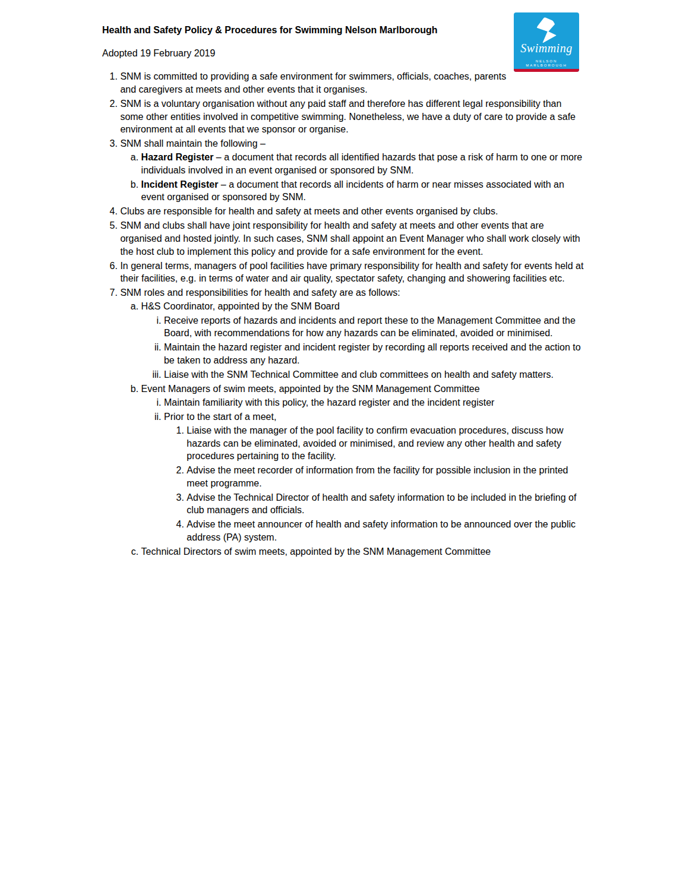Swimming
NELSON
MARLBOROUGH
Health and Safety Policy & Procedures for Swimming Nelson Marlborough
Adopted 19 February 2019
SNM is committed to providing a safe environment for swimmers, officials, coaches, parents and caregivers at meets and other events that it organises.
SNM is a voluntary organisation without any paid staff and therefore has different legal responsibility than some other entities involved in competitive swimming. Nonetheless, we have a duty of care to provide a safe environment at all events that we sponsor or organise.
SNM shall maintain the following –
Hazard Register – a document that records all identified hazards that pose a risk of harm to one or more individuals involved in an event organised or sponsored by SNM.
Incident Register – a document that records all incidents of harm or near misses associated with an event organised or sponsored by SNM.
Clubs are responsible for health and safety at meets and other events organised by clubs.
SNM and clubs shall have joint responsibility for health and safety at meets and other events that are organised and hosted jointly. In such cases, SNM shall appoint an Event Manager who shall work closely with the host club to implement this policy and provide for a safe environment for the event.
In general terms, managers of pool facilities have primary responsibility for health and safety for events held at their facilities, e.g. in terms of water and air quality, spectator safety, changing and showering facilities etc.
SNM roles and responsibilities for health and safety are as follows:
H&S Coordinator, appointed by the SNM Board
Receive reports of hazards and incidents and report these to the Management Committee and the Board, with recommendations for how any hazards can be eliminated, avoided or minimised.
Maintain the hazard register and incident register by recording all reports received and the action to be taken to address any hazard.
Liaise with the SNM Technical Committee and club committees on health and safety matters.
Event Managers of swim meets, appointed by the SNM Management Committee
Maintain familiarity with this policy, the hazard register and the incident register
Prior to the start of a meet,
Liaise with the manager of the pool facility to confirm evacuation procedures, discuss how hazards can be eliminated, avoided or minimised, and review any other health and safety procedures pertaining to the facility.
Advise the meet recorder of information from the facility for possible inclusion in the printed meet programme.
Advise the Technical Director of health and safety information to be included in the briefing of club managers and officials.
Advise the meet announcer of health and safety information to be announced over the public address (PA) system.
Technical Directors of swim meets, appointed by the SNM Management Committee